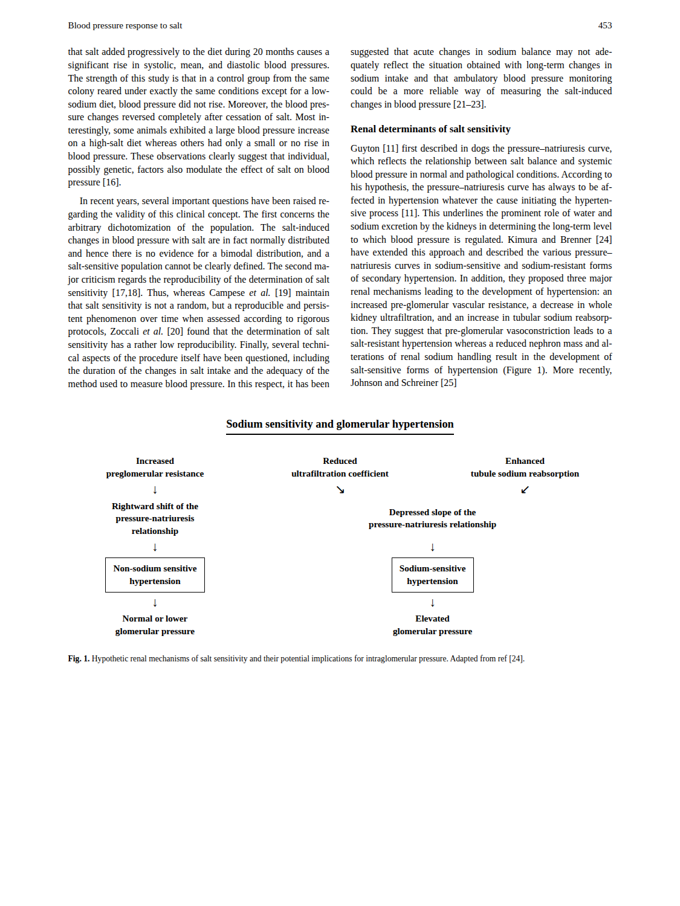Blood pressure response to salt 453
that salt added progressively to the diet during 20 months causes a significant rise in systolic, mean, and diastolic blood pressures. The strength of this study is that in a control group from the same colony reared under exactly the same conditions except for a low-sodium diet, blood pressure did not rise. Moreover, the blood pressure changes reversed completely after cessation of salt. Most interestingly, some animals exhibited a large blood pressure increase on a high-salt diet whereas others had only a small or no rise in blood pressure. These observations clearly suggest that individual, possibly genetic, factors also modulate the effect of salt on blood pressure [16].
In recent years, several important questions have been raised regarding the validity of this clinical concept. The first concerns the arbitrary dichotomization of the population. The salt-induced changes in blood pressure with salt are in fact normally distributed and hence there is no evidence for a bimodal distribution, and a salt-sensitive population cannot be clearly defined. The second major criticism regards the reproducibility of the determination of salt sensitivity [17,18]. Thus, whereas Campese et al. [19] maintain that salt sensitivity is not a random, but a reproducible and persistent phenomenon over time when assessed according to rigorous protocols, Zoccali et al. [20] found that the determination of salt sensitivity has a rather low reproducibility. Finally, several technical aspects of the procedure itself have been questioned, including the duration of the changes in salt intake and the adequacy of the method used to measure blood pressure. In this respect, it has been suggested that acute changes in sodium balance may not adequately reflect the situation obtained with long-term changes in sodium intake and that ambulatory blood pressure monitoring could be a more reliable way of measuring the salt-induced changes in blood pressure [21–23].
Renal determinants of salt sensitivity
Guyton [11] first described in dogs the pressure–natriuresis curve, which reflects the relationship between salt balance and systemic blood pressure in normal and pathological conditions. According to his hypothesis, the pressure–natriuresis curve has always to be affected in hypertension whatever the cause initiating the hypertensive process [11]. This underlines the prominent role of water and sodium excretion by the kidneys in determining the long-term level to which blood pressure is regulated. Kimura and Brenner [24] have extended this approach and described the various pressure–natriuresis curves in sodium-sensitive and sodium-resistant forms of secondary hypertension. In addition, they proposed three major renal mechanisms leading to the development of hypertension: an increased pre-glomerular vascular resistance, a decrease in whole kidney ultrafiltration, and an increase in tubular sodium reabsorption. They suggest that pre-glomerular vasoconstriction leads to a salt-resistant hypertension whereas a reduced nephron mass and alterations of renal sodium handling result in the development of salt-sensitive forms of hypertension (Figure 1). More recently, Johnson and Schreiner [25]
Sodium sensitivity and glomerular hypertension
Increased
preglomerular resistance
Reduced
ultrafiltration coefficient
Enhanced
tubule sodium reabsorption
↓
↘
↙
Rightward shift of the
pressure-natriuresis
relationship
Depressed slope of the
pressure-natriuresis relationship
↓
↓
Non-sodium sensitive
hypertension
Sodium-sensitive
hypertension
↓
↓
Normal or lower
glomerular pressure
Elevated
glomerular pressure
Fig. 1. Hypothetic renal mechanisms of salt sensitivity and their potential implications for intraglomerular pressure. Adapted from ref [24].